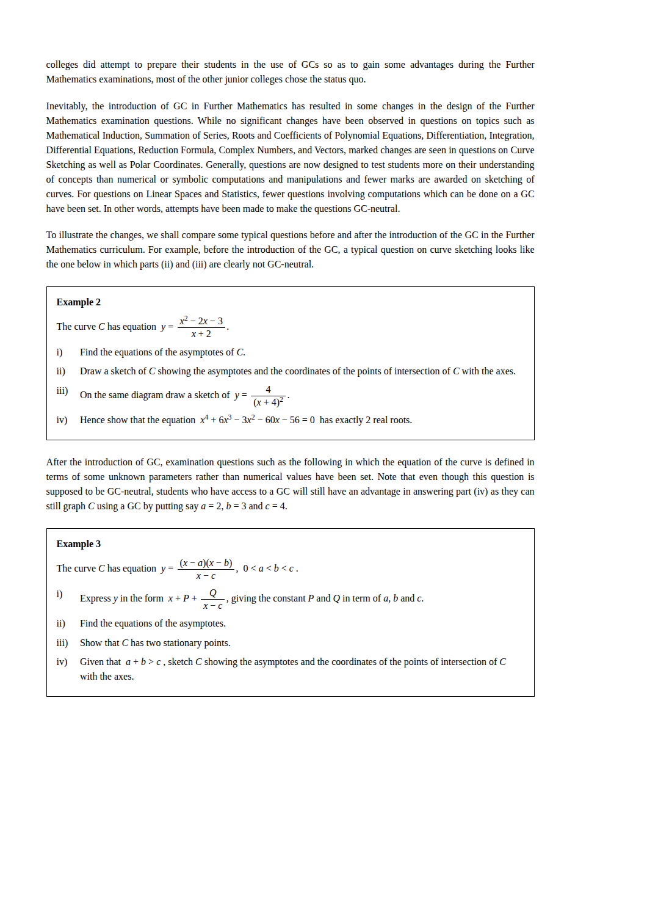colleges did attempt to prepare their students in the use of GCs so as to gain some advantages during the Further Mathematics examinations, most of the other junior colleges chose the status quo.
Inevitably, the introduction of GC in Further Mathematics has resulted in some changes in the design of the Further Mathematics examination questions. While no significant changes have been observed in questions on topics such as Mathematical Induction, Summation of Series, Roots and Coefficients of Polynomial Equations, Differentiation, Integration, Differential Equations, Reduction Formula, Complex Numbers, and Vectors, marked changes are seen in questions on Curve Sketching as well as Polar Coordinates. Generally, questions are now designed to test students more on their understanding of concepts than numerical or symbolic computations and manipulations and fewer marks are awarded on sketching of curves. For questions on Linear Spaces and Statistics, fewer questions involving computations which can be done on a GC have been set. In other words, attempts have been made to make the questions GC-neutral.
To illustrate the changes, we shall compare some typical questions before and after the introduction of the GC in the Further Mathematics curriculum. For example, before the introduction of the GC, a typical question on curve sketching looks like the one below in which parts (ii) and (iii) are clearly not GC-neutral.
Example 2
The curve C has equation y = x2 − 2x − 3 x + 2.
i) Find the equations of the asymptotes of C.
ii) Draw a sketch of C showing the asymptotes and the coordinates of the points of intersection of C with the axes.
iii) On the same diagram draw a sketch of y = 4(x + 4)2.
iv) Hence show that the equation x4 + 6x3 − 3x2 − 60x − 56 = 0 has exactly 2 real roots.
After the introduction of GC, examination questions such as the following in which the equation of the curve is defined in terms of some unknown parameters rather than numerical values have been set. Note that even though this question is supposed to be GC-neutral, students who have access to a GC will still have an advantage in answering part (iv) as they can still graph C using a GC by putting say a = 2, b = 3 and c = 4.
Example 3
The curve C has equation y = (x − a)(x − b) x − c, 0 < a < b < c .
i) Express y in the form x + P + Qx − c, giving the constant P and Q in term of a, b and c.
ii) Find the equations of the asymptotes.
iii) Show that C has two stationary points.
iv) Given that a + b > c , sketch C showing the asymptotes and the coordinates of the points of intersection of C with the axes.